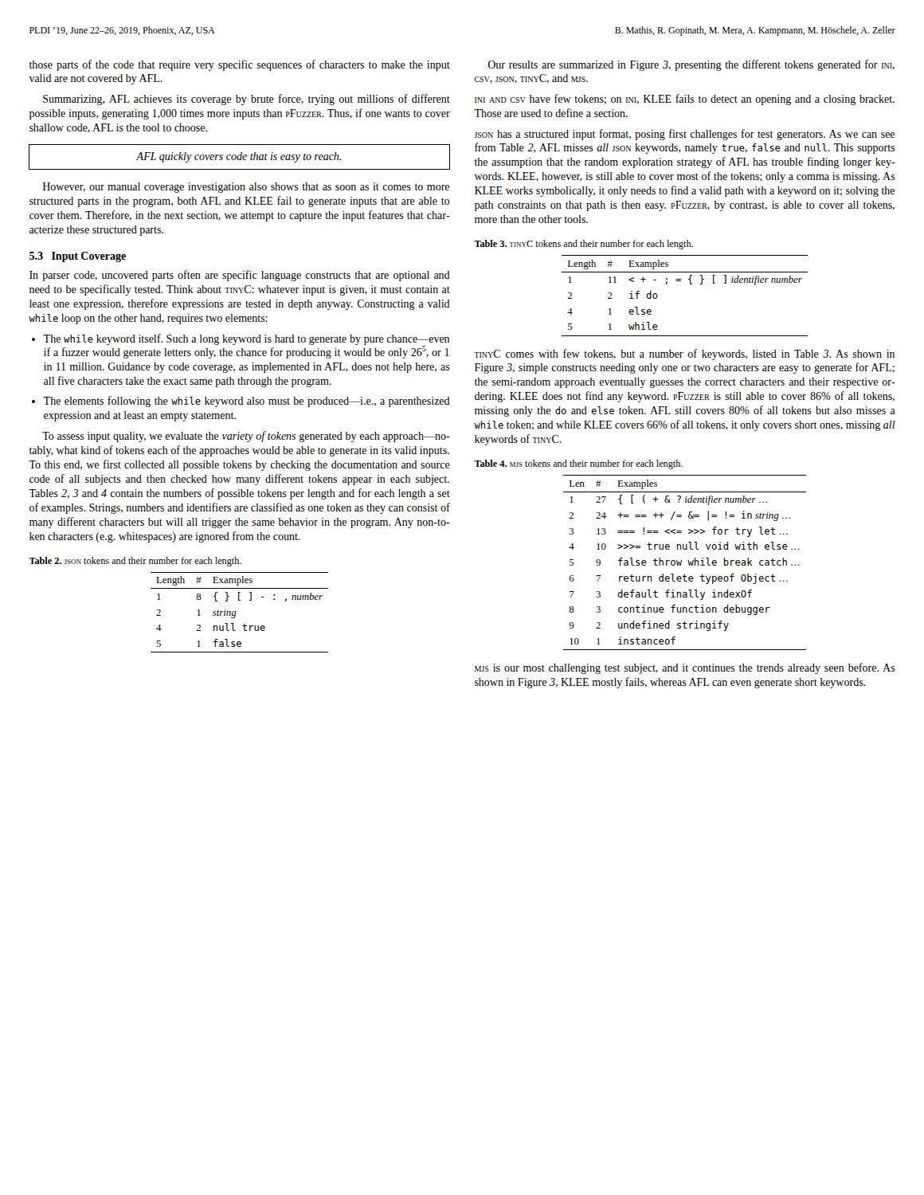PLDI ’19, June 22–26, 2019, Phoenix, AZ, USA
B. Mathis, R. Gopinath, M. Mera, A. Kampmann, M. Höschele, A. Zeller
those parts of the code that require very specific sequences of characters to make the input valid are not covered by AFL.
Summarizing, AFL achieves its coverage by brute force, trying out millions of different possible inputs, generating 1,000 times more inputs than pFuzzer. Thus, if one wants to cover shallow code, AFL is the tool to choose.
AFL quickly covers code that is easy to reach.
However, our manual coverage investigation also shows that as soon as it comes to more structured parts in the program, both AFL and KLEE fail to generate inputs that are able to cover them. Therefore, in the next section, we attempt to capture the input features that characterize these structured parts.
5.3 Input Coverage
In parser code, uncovered parts often are specific language constructs that are optional and need to be specifically tested. Think about tinyC: whatever input is given, it must contain at least one expression, therefore expressions are tested in depth anyway. Constructing a valid while loop on the other hand, requires two elements:
The while keyword itself. Such a long keyword is hard to generate by pure chance—even if a fuzzer would generate letters only, the chance for producing it would be only 265, or 1 in 11 million. Guidance by code coverage, as implemented in AFL, does not help here, as all five characters take the exact same path through the program.
The elements following the while keyword also must be produced—i.e., a parenthesized expression and at least an empty statement.
To assess input quality, we evaluate the variety of tokens generated by each approach—notably, what kind of tokens each of the approaches would be able to generate in its valid inputs. To this end, we first collected all possible tokens by checking the documentation and source code of all subjects and then checked how many different tokens appear in each subject. Tables 2, 3 and 4 contain the numbers of possible tokens per length and for each length a set of examples. Strings, numbers and identifiers are classified as one token as they can consist of many different characters but will all trigger the same behavior in the program. Any non-token characters (e.g. whitespaces) are ignored from the count.
Table 2. json tokens and their number for each length.
| Length | # | Examples |
| --- | --- | --- |
| 1 | 8 | { } [ ] - : , number |
| 2 | 1 | string |
| 4 | 2 | null true |
| 5 | 1 | false |
Our results are summarized in Figure 3, presenting the different tokens generated for ini, csv, json, tinyC, and mjs.
ini and csv have few tokens; on ini, KLEE fails to detect an opening and a closing bracket. Those are used to define a section.
json has a structured input format, posing first challenges for test generators. As we can see from Table 2, AFL misses all json keywords, namely true, false and null. This supports the assumption that the random exploration strategy of AFL has trouble finding longer keywords. KLEE, however, is still able to cover most of the tokens; only a comma is missing. As KLEE works symbolically, it only needs to find a valid path with a keyword on it; solving the path constraints on that path is then easy. pFuzzer, by contrast, is able to cover all tokens, more than the other tools.
Table 3. tinyC tokens and their number for each length.
| Length | # | Examples |
| --- | --- | --- |
| 1 | 11 | < + - ; = { } [ ] identifier number |
| 2 | 2 | if do |
| 4 | 1 | else |
| 5 | 1 | while |
tinyC comes with few tokens, but a number of keywords, listed in Table 3. As shown in Figure 3, simple constructs needing only one or two characters are easy to generate for AFL; the semi-random approach eventually guesses the correct characters and their respective ordering. KLEE does not find any keyword. pFuzzer is still able to cover 86% of all tokens, missing only the do and else token. AFL still covers 80% of all tokens but also misses a while token; and while KLEE covers 66% of all tokens, it only covers short ones, missing all keywords of tinyC.
Table 4. mjs tokens and their number for each length.
| Len | # | Examples |
| --- | --- | --- |
| 1 | 27 | { [ ( + & ? identifier number … |
| 2 | 24 | += == ++ /= &= /= != in string … |
| 3 | 13 | === !== <<= >>> for try let … |
| 4 | 10 | >>>= true null void with else … |
| 5 | 9 | false throw while break catch … |
| 6 | 7 | return delete typeof Object … |
| 7 | 3 | default finally indexOf |
| 8 | 3 | continue function debugger |
| 9 | 2 | undefined stringify |
| 10 | 1 | instanceof |
mjs is our most challenging test subject, and it continues the trends already seen before. As shown in Figure 3, KLEE mostly fails, whereas AFL can even generate short keywords.